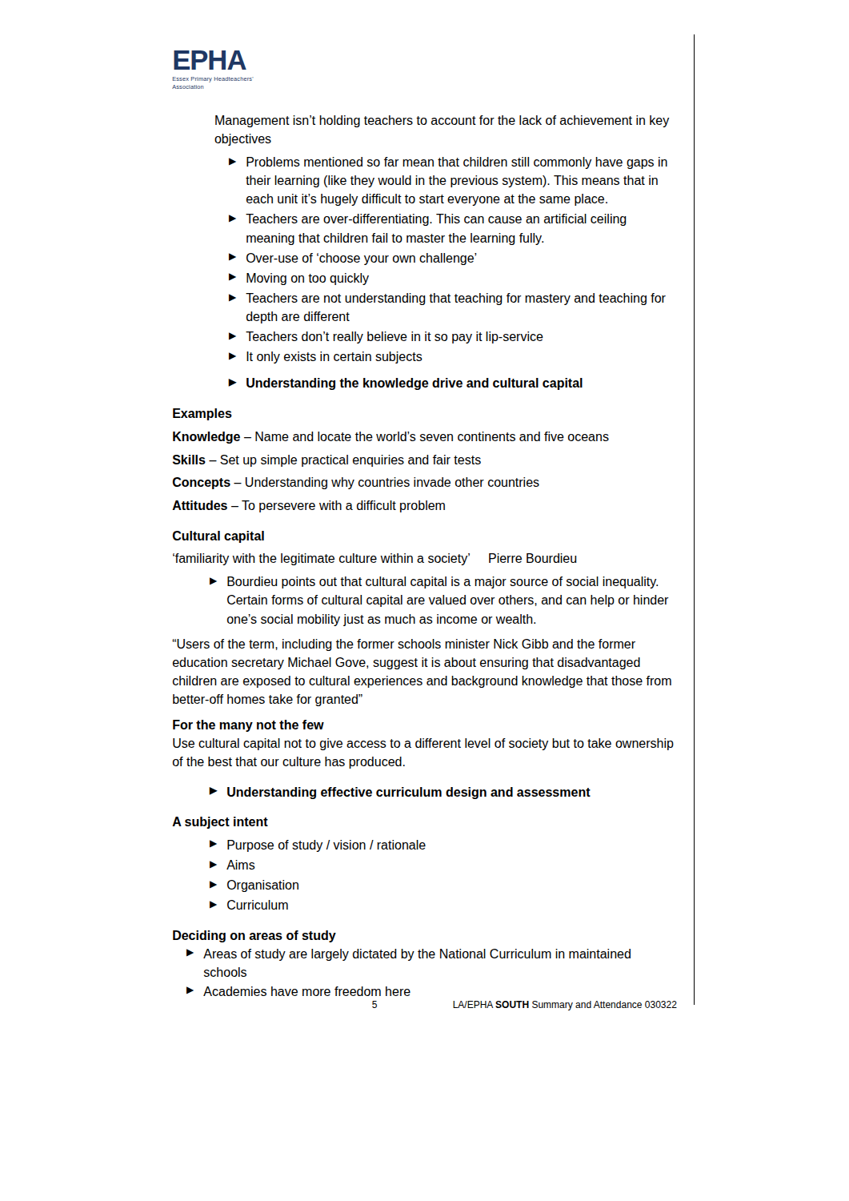EPHA Essex Primary Headteachers'
Association
Management isn’t holding teachers to account for the lack of achievement in key objectives
Problems mentioned so far mean that children still commonly have gaps in their learning (like they would in the previous system). This means that in each unit it’s hugely difficult to start everyone at the same place.
Teachers are over-differentiating. This can cause an artificial ceiling meaning that children fail to master the learning fully.
Over-use of ‘choose your own challenge’
Moving on too quickly
Teachers are not understanding that teaching for mastery and teaching for depth are different
Teachers don’t really believe in it so pay it lip-service
It only exists in certain subjects
Understanding the knowledge drive and cultural capital
Examples
Knowledge – Name and locate the world’s seven continents and five oceans
Skills – Set up simple practical enquiries and fair tests
Concepts – Understanding why countries invade other countries
Attitudes – To persevere with a difficult problem
Cultural capital
‘familiarity with the legitimate culture within a society’ Pierre Bourdieu
Bourdieu points out that cultural capital is a major source of social inequality. Certain forms of cultural capital are valued over others, and can help or hinder one’s social mobility just as much as income or wealth.
“Users of the term, including the former schools minister Nick Gibb and the former education secretary Michael Gove, suggest it is about ensuring that disadvantaged children are exposed to cultural experiences and background knowledge that those from better-off homes take for granted”
For the many not the few
Use cultural capital not to give access to a different level of society but to take ownership of the best that our culture has produced.
Understanding effective curriculum design and assessment
A subject intent
Purpose of study / vision / rationale
Aims
Organisation
Curriculum
Deciding on areas of study
Areas of study are largely dictated by the National Curriculum in maintained schools
Academies have more freedom here
5 LA/EPHA SOUTH Summary and Attendance 030322